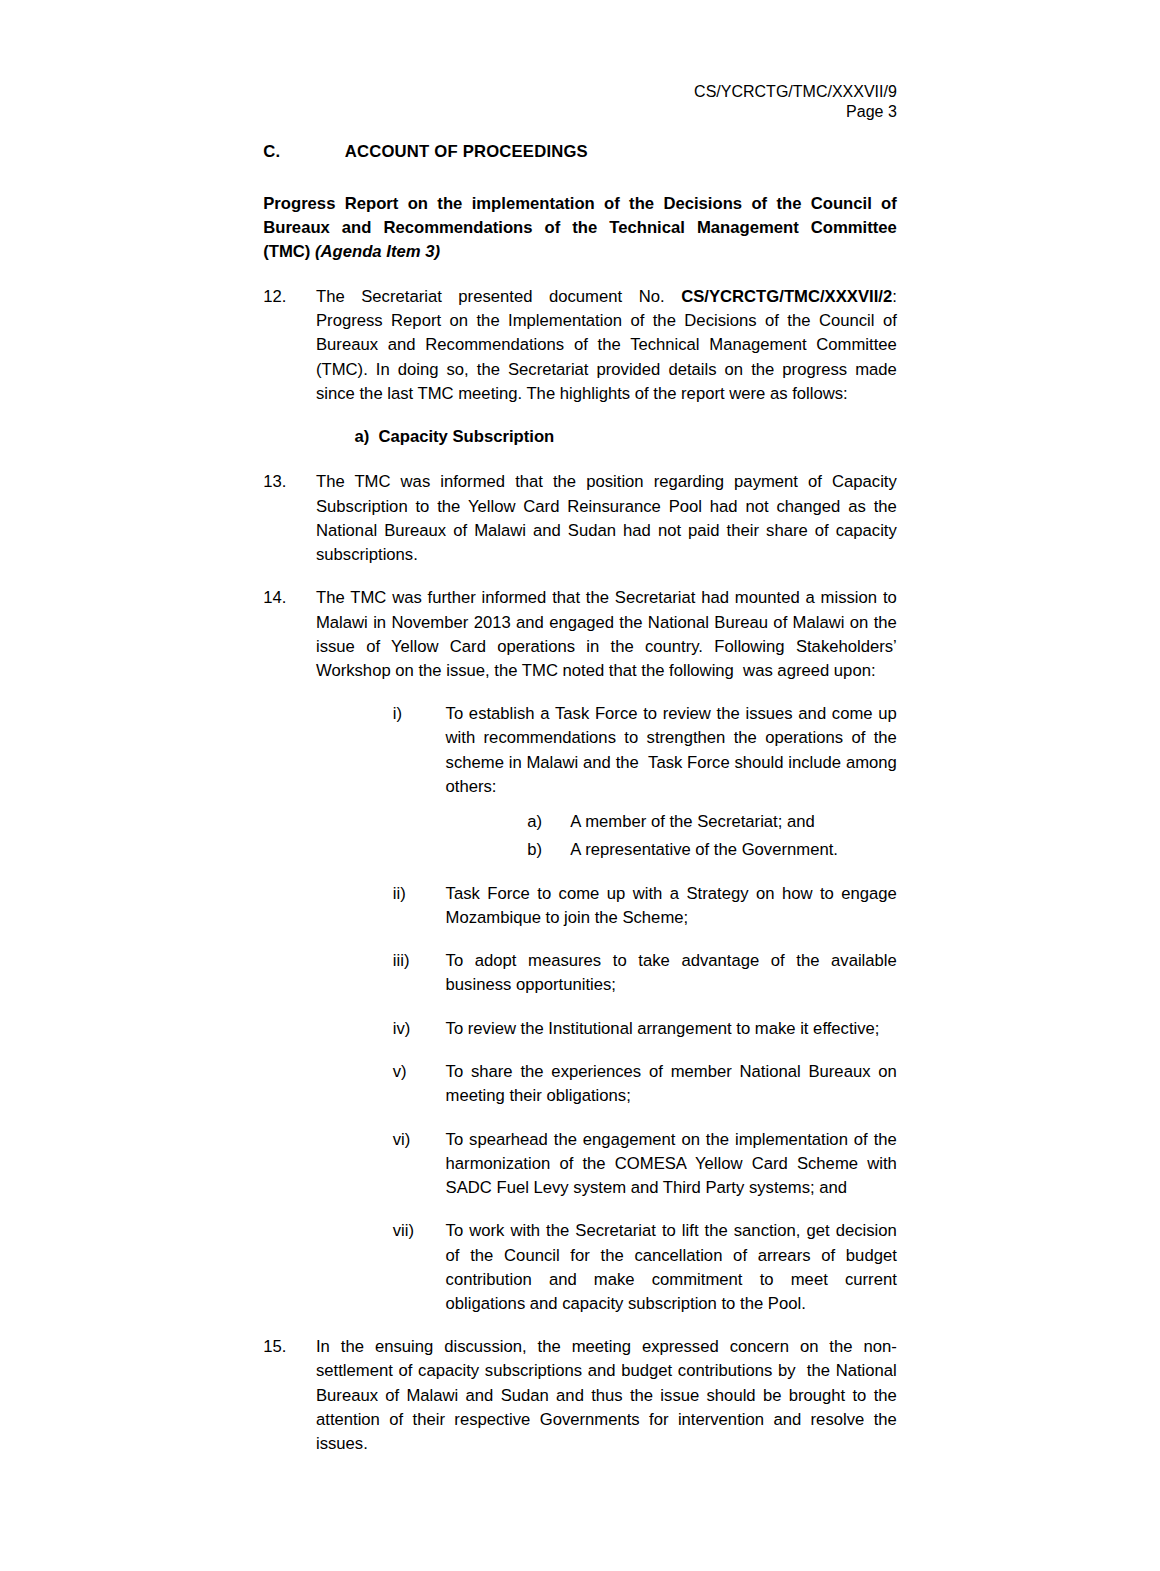CS/YCRCTG/TMC/XXXVII/9 Page 3
C. ACCOUNT OF PROCEEDINGS
Progress Report on the implementation of the Decisions of the Council of Bureaux and Recommendations of the Technical Management Committee (TMC) (Agenda Item 3)
12. The Secretariat presented document No. CS/YCRCTG/TMC/XXXVII/2: Progress Report on the Implementation of the Decisions of the Council of Bureaux and Recommendations of the Technical Management Committee (TMC). In doing so, the Secretariat provided details on the progress made since the last TMC meeting. The highlights of the report were as follows:
a) Capacity Subscription
13. The TMC was informed that the position regarding payment of Capacity Subscription to the Yellow Card Reinsurance Pool had not changed as the National Bureaux of Malawi and Sudan had not paid their share of capacity subscriptions.
14. The TMC was further informed that the Secretariat had mounted a mission to Malawi in November 2013 and engaged the National Bureau of Malawi on the issue of Yellow Card operations in the country. Following Stakeholders’ Workshop on the issue, the TMC noted that the following was agreed upon:
i) To establish a Task Force to review the issues and come up with recommendations to strengthen the operations of the scheme in Malawi and the Task Force should include among others:
a) A member of the Secretariat; and
b) A representative of the Government.
ii) Task Force to come up with a Strategy on how to engage Mozambique to join the Scheme;
iii) To adopt measures to take advantage of the available business opportunities;
iv) To review the Institutional arrangement to make it effective;
v) To share the experiences of member National Bureaux on meeting their obligations;
vi) To spearhead the engagement on the implementation of the harmonization of the COMESA Yellow Card Scheme with SADC Fuel Levy system and Third Party systems; and
vii) To work with the Secretariat to lift the sanction, get decision of the Council for the cancellation of arrears of budget contribution and make commitment to meet current obligations and capacity subscription to the Pool.
15. In the ensuing discussion, the meeting expressed concern on the non-settlement of capacity subscriptions and budget contributions by the National Bureaux of Malawi and Sudan and thus the issue should be brought to the attention of their respective Governments for intervention and resolve the issues.